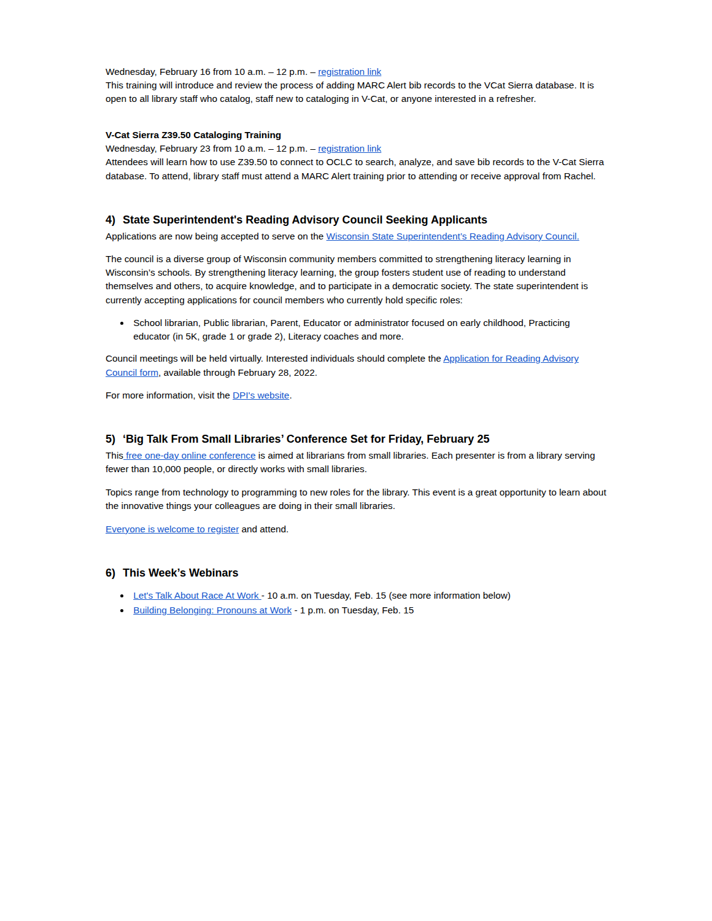Wednesday, February 16 from 10 a.m. – 12 p.m. – registration link
This training will introduce and review the process of adding MARC Alert bib records to the VCat Sierra database. It is open to all library staff who catalog, staff new to cataloging in V-Cat, or anyone interested in a refresher.
V-Cat Sierra Z39.50 Cataloging Training
Wednesday, February 23 from 10 a.m. – 12 p.m. – registration link
Attendees will learn how to use Z39.50 to connect to OCLC to search, analyze, and save bib records to the V-Cat Sierra database. To attend, library staff must attend a MARC Alert training prior to attending or receive approval from Rachel.
4) State Superintendent's Reading Advisory Council Seeking Applicants
Applications are now being accepted to serve on the Wisconsin State Superintendent’s Reading Advisory Council.
The council is a diverse group of Wisconsin community members committed to strengthening literacy learning in Wisconsin’s schools. By strengthening literacy learning, the group fosters student use of reading to understand themselves and others, to acquire knowledge, and to participate in a democratic society. The state superintendent is currently accepting applications for council members who currently hold specific roles:
School librarian, Public librarian, Parent, Educator or administrator focused on early childhood, Practicing educator (in 5K, grade 1 or grade 2), Literacy coaches and more.
Council meetings will be held virtually. Interested individuals should complete the Application for Reading Advisory Council form, available through February 28, 2022.
For more information, visit the DPI's website.
5)‘Big Talk From Small Libraries’ Conference Set for Friday, February 25
This free one-day online conference is aimed at librarians from small libraries. Each presenter is from a library serving fewer than 10,000 people, or directly works with small libraries.
Topics range from technology to programming to new roles for the library. This event is a great opportunity to learn about the innovative things your colleagues are doing in their small libraries.
Everyone is welcome to register and attend.
6) This Week’s Webinars
Let's Talk About Race At Work - 10 a.m. on Tuesday, Feb. 15 (see more information below)
Building Belonging: Pronouns at Work - 1 p.m. on Tuesday, Feb. 15